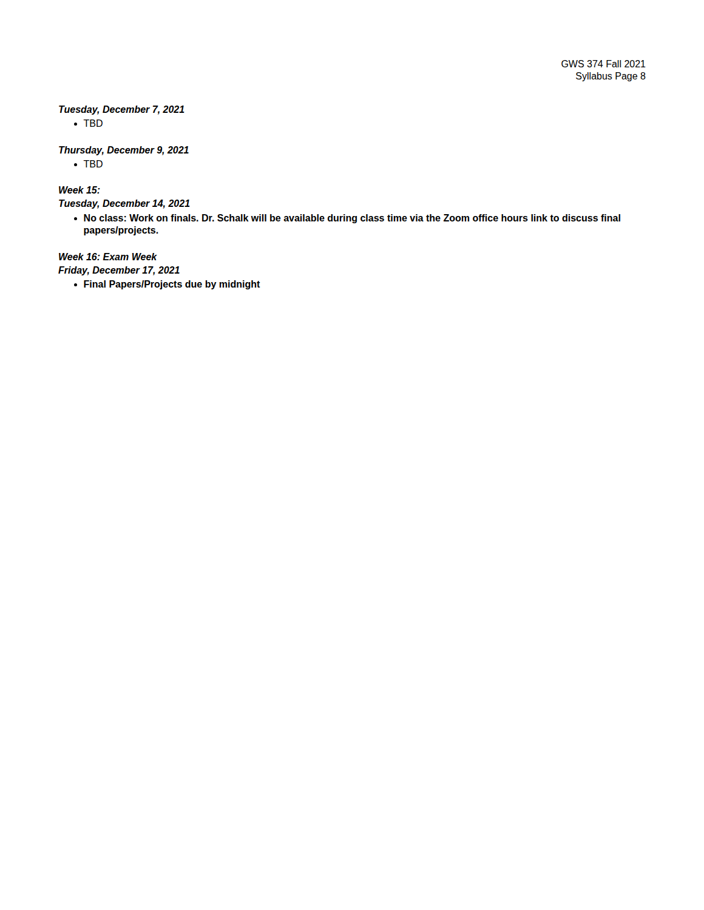GWS 374 Fall 2021
Syllabus Page 8
Tuesday, December 7, 2021
TBD
Thursday, December 9, 2021
TBD
Week 15:
Tuesday, December 14, 2021
No class: Work on finals. Dr. Schalk will be available during class time via the Zoom office hours link to discuss final papers/projects.
Week 16: Exam Week
Friday, December 17, 2021
Final Papers/Projects due by midnight